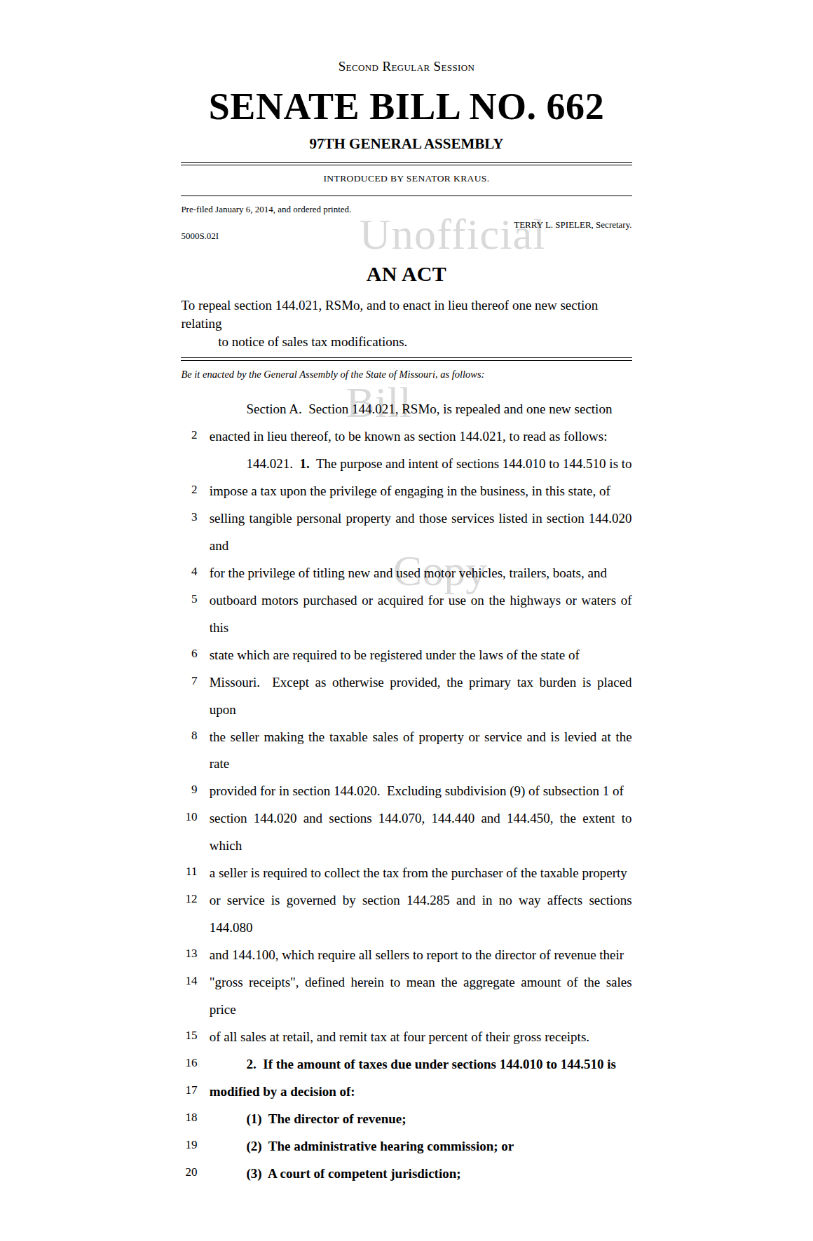Unofficial Bill Copy
Second Regular Session
SENATE BILL NO. 662
97TH GENERAL ASSEMBLY
INTRODUCED BY SENATOR KRAUS.
Pre-filed January 6, 2014, and ordered printed.
5000S.02I TERRY L. SPIELER, Secretary.
AN ACT
To repeal section 144.021, RSMo, and to enact in lieu thereof one new section relating to notice of sales tax modifications.
Be it enacted by the General Assembly of the State of Missouri, as follows:
Section A. Section 144.021, RSMo, is repealed and one new section
2
enacted in lieu thereof, to be known as section 144.021, to read as follows:
144.021. 1. The purpose and intent of sections 144.010 to 144.510 is to
2
impose a tax upon the privilege of engaging in the business, in this state, of
3
selling tangible personal property and those services listed in section 144.020 and
4
for the privilege of titling new and used motor vehicles, trailers, boats, and
5
outboard motors purchased or acquired for use on the highways or waters of this
6
state which are required to be registered under the laws of the state of
7
Missouri. Except as otherwise provided, the primary tax burden is placed upon
8
the seller making the taxable sales of property or service and is levied at the rate
9
provided for in section 144.020. Excluding subdivision (9) of subsection 1 of
10
section 144.020 and sections 144.070, 144.440 and 144.450, the extent to which
11
a seller is required to collect the tax from the purchaser of the taxable property
12
or service is governed by section 144.285 and in no way affects sections 144.080
13
and 144.100, which require all sellers to report to the director of revenue their
14
"gross receipts", defined herein to mean the aggregate amount of the sales price
15
of all sales at retail, and remit tax at four percent of their gross receipts.
16
2. If the amount of taxes due under sections 144.010 to 144.510 is
17
modified by a decision of:
18
(1) The director of revenue;
19
(2) The administrative hearing commission; or
20
(3) A court of competent jurisdiction;